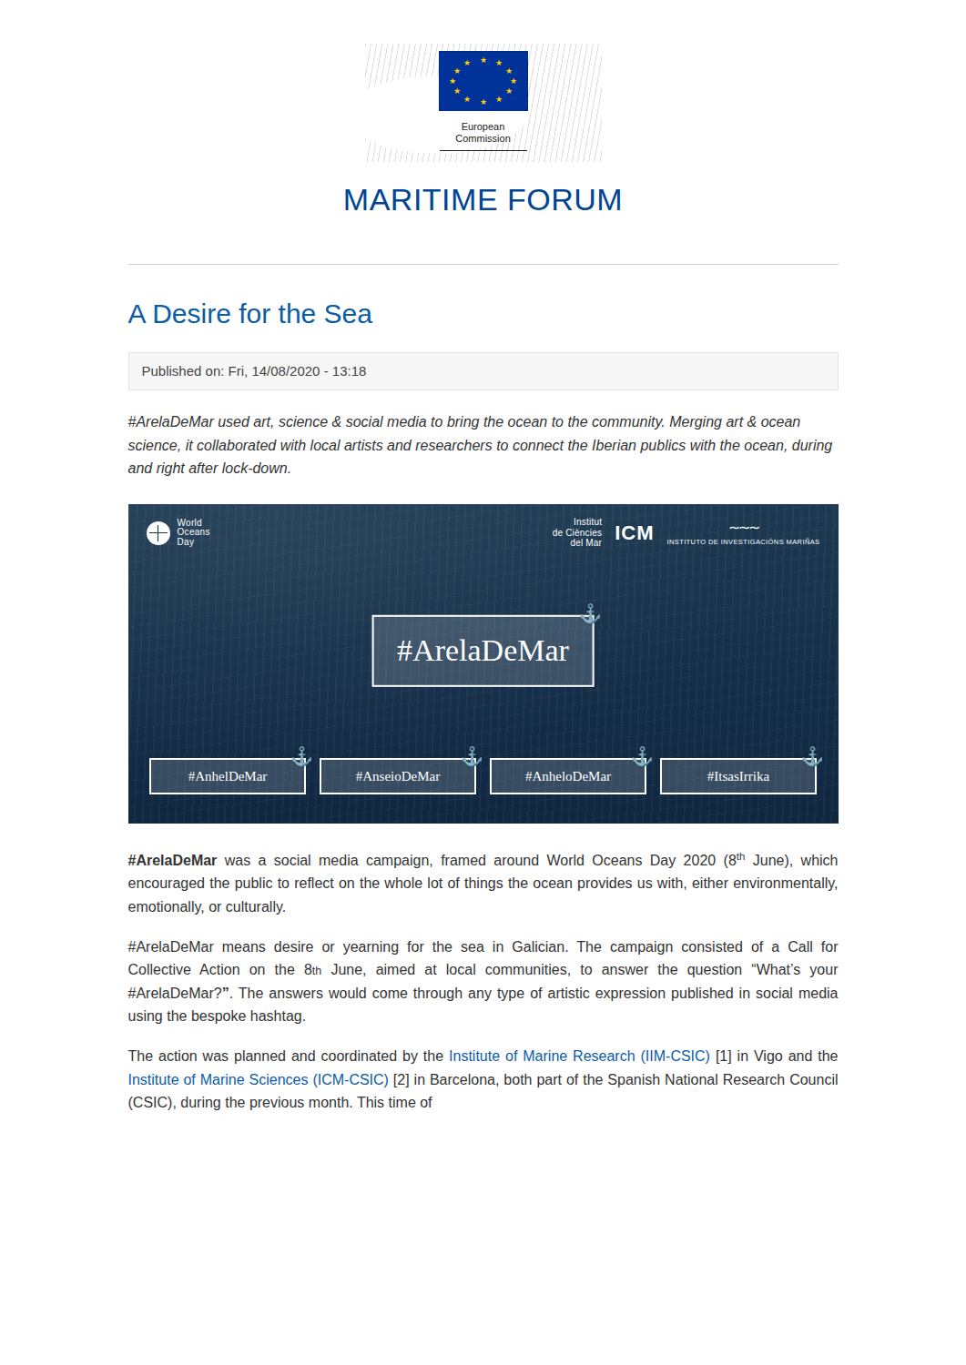★ ★ ★ ★ ★ ★ ★ ★ ★ ★ ★ ★
European
Commission
MARITIME FORUM
A Desire for the Sea
Published on: Fri, 14/08/2020 - 13:18
#ArelaDeMar used art, science & social media to bring the ocean to the community. Merging art & ocean science, it collaborated with local artists and researchers to connect the Iberian publics with the ocean, during and right after lock-down.
World
Oceans
Day
Institut
de Ciències
del Mar
ICM
∼∼∼ INSTITUTO DE INVESTIGACIÓNS MARIÑAS
#ArelaDeMar ⚓
#AnhelDeMar⚓
#AnseioDeMar⚓
#AnheloDeMar⚓
#ItsasIrrika⚓
#ArelaDeMar was a social media campaign, framed around World Oceans Day 2020 (8th June), which encouraged the public to reflect on the whole lot of things the ocean provides us with, either environmentally, emotionally, or culturally.
#ArelaDeMar means desire or yearning for the sea in Galician. The campaign consisted of a Call for Collective Action on the 8th June, aimed at local communities, to answer the question “What’s your #ArelaDeMar?”. The answers would come through any type of artistic expression published in social media using the bespoke hashtag.
The action was planned and coordinated by the Institute of Marine Research (IIM-CSIC) [1] in Vigo and the Institute of Marine Sciences (ICM-CSIC) [2] in Barcelona, both part of the Spanish National Research Council (CSIC), during the previous month. This time of